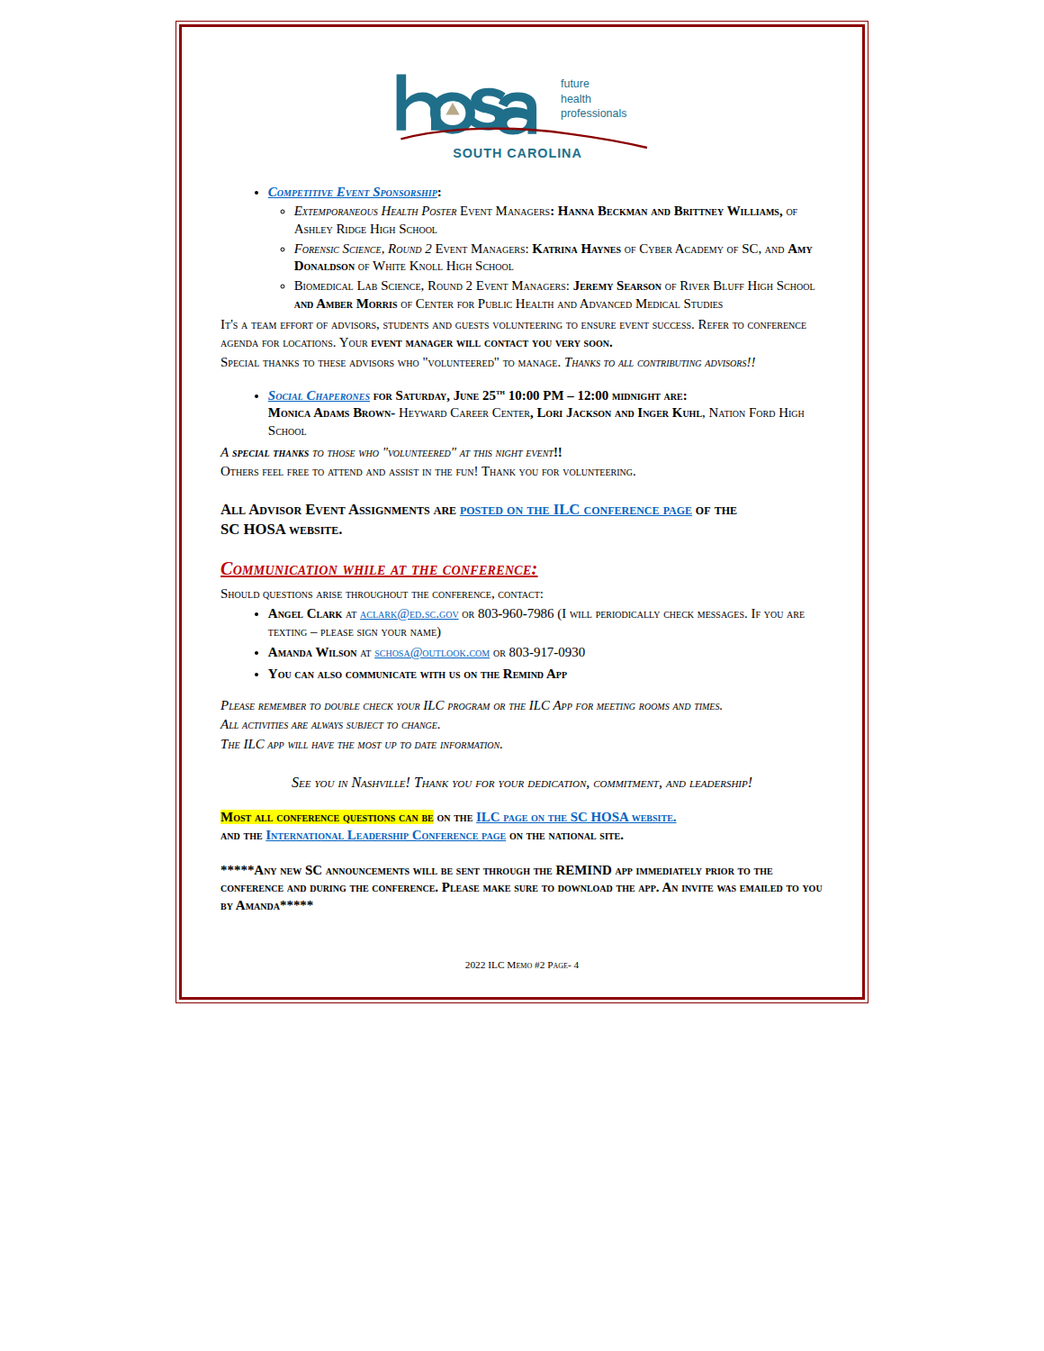future health professionals SOUTH CAROLINA
Competitive Event Sponsorship:
Extemporaneous Health Poster Event Managers: Hanna Beckman and Brittney Williams, of Ashley Ridge High School
Forensic Science, Round 2 Event Managers: Katrina Haynes of Cyber Academy of SC, and Amy Donaldson of White Knoll High School
Biomedical Lab Science, Round 2 Event Managers: Jeremy Searson of River Bluff High School and Amber Morris of Center for Public Health and Advanced Medical Studies
It's a team effort of advisors, students and guests volunteering to ensure event success. Refer to conference agenda for locations. Your event manager will contact you very soon.
Special thanks to these advisors who "volunteered" to manage. Thanks to all contributing advisors!!
Social Chaperones for Saturday, June 25 th 10:00 PM – 12:00 midnight are:
Monica Adams Brown- Heyward Career Center, Lori Jackson and Inger Kuhl, Nation Ford High School
A special thanks to those who "volunteered" at this night event!!
Others feel free to attend and assist in the fun! Thank you for volunteering.
All Advisor Event Assignments are posted on the ILC conference page of the
SC HOSA website.
Communication while at the conference:
Should questions arise throughout the conference, contact:
Angel Clark at aclark@ed.sc.gov or 803-960-7986 (I will periodically check messages. If you are texting – please sign your name)
Amanda Wilson at schosa@outlook.com or 803-917-0930
You can also communicate with us on the Remind App
Please remember to double check your ILC program or the ILC App for meeting rooms and times.
All activities are always subject to change.
The ILC app will have the most up to date information.
See you in Nashville! Thank you for your dedication, commitment, and leadership!
Most all conference questions can be on the ILC page on the SC HOSA website.
and the International Leadership Conference page on the national site.
*****Any new SC announcements will be sent through the REMIND app immediately prior to the conference and during the conference. Please make sure to download the app. An invite was emailed to you by Amanda*****
2022 ILC Memo #2 Page- 4